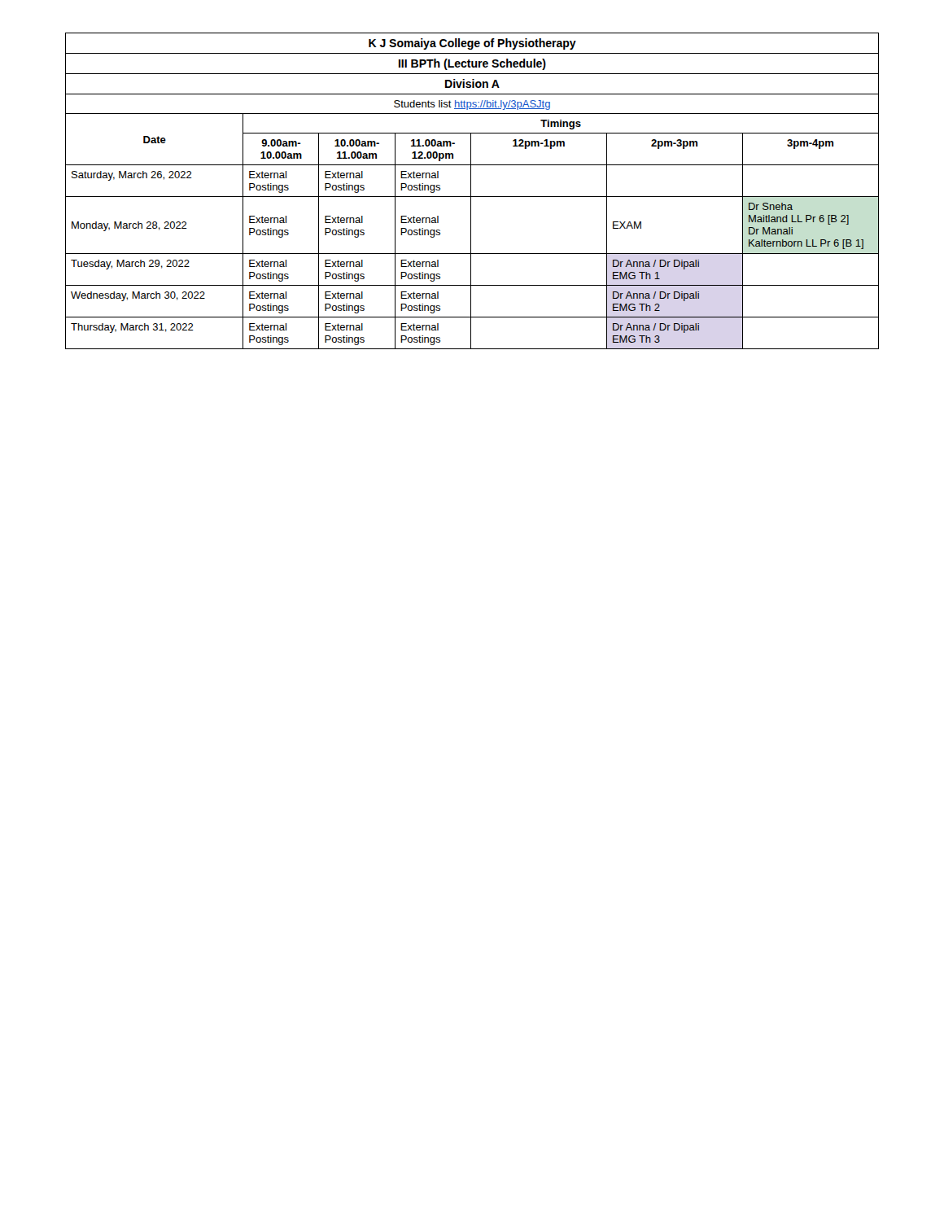| K J Somaiya College of Physiotherapy |
| III BPTh (Lecture Schedule) |
| Division A |
| Students list https://bit.ly/3pASJtg |
| Date | Timings |
| 9.00am-10.00am | 10.00am-11.00am | 11.00am-12.00pm | 12pm-1pm | 2pm-3pm | 3pm-4pm |
| Saturday, March 26, 2022 | External Postings | External Postings | External Postings | | | |
| Monday, March 28, 2022 | External Postings | External Postings | External Postings | | EXAM | Dr Sneha Maitland LL Pr 6 [B 2] Dr Manali Kalternborn LL Pr 6 [B 1] |
| Tuesday, March 29, 2022 | External Postings | External Postings | External Postings | | Dr Anna / Dr Dipali EMG Th 1 | |
| Wednesday, March 30, 2022 | External Postings | External Postings | External Postings | | Dr Anna / Dr Dipali EMG Th 2 | |
| Thursday, March 31, 2022 | External Postings | External Postings | External Postings | | Dr Anna / Dr Dipali EMG Th 3 | |